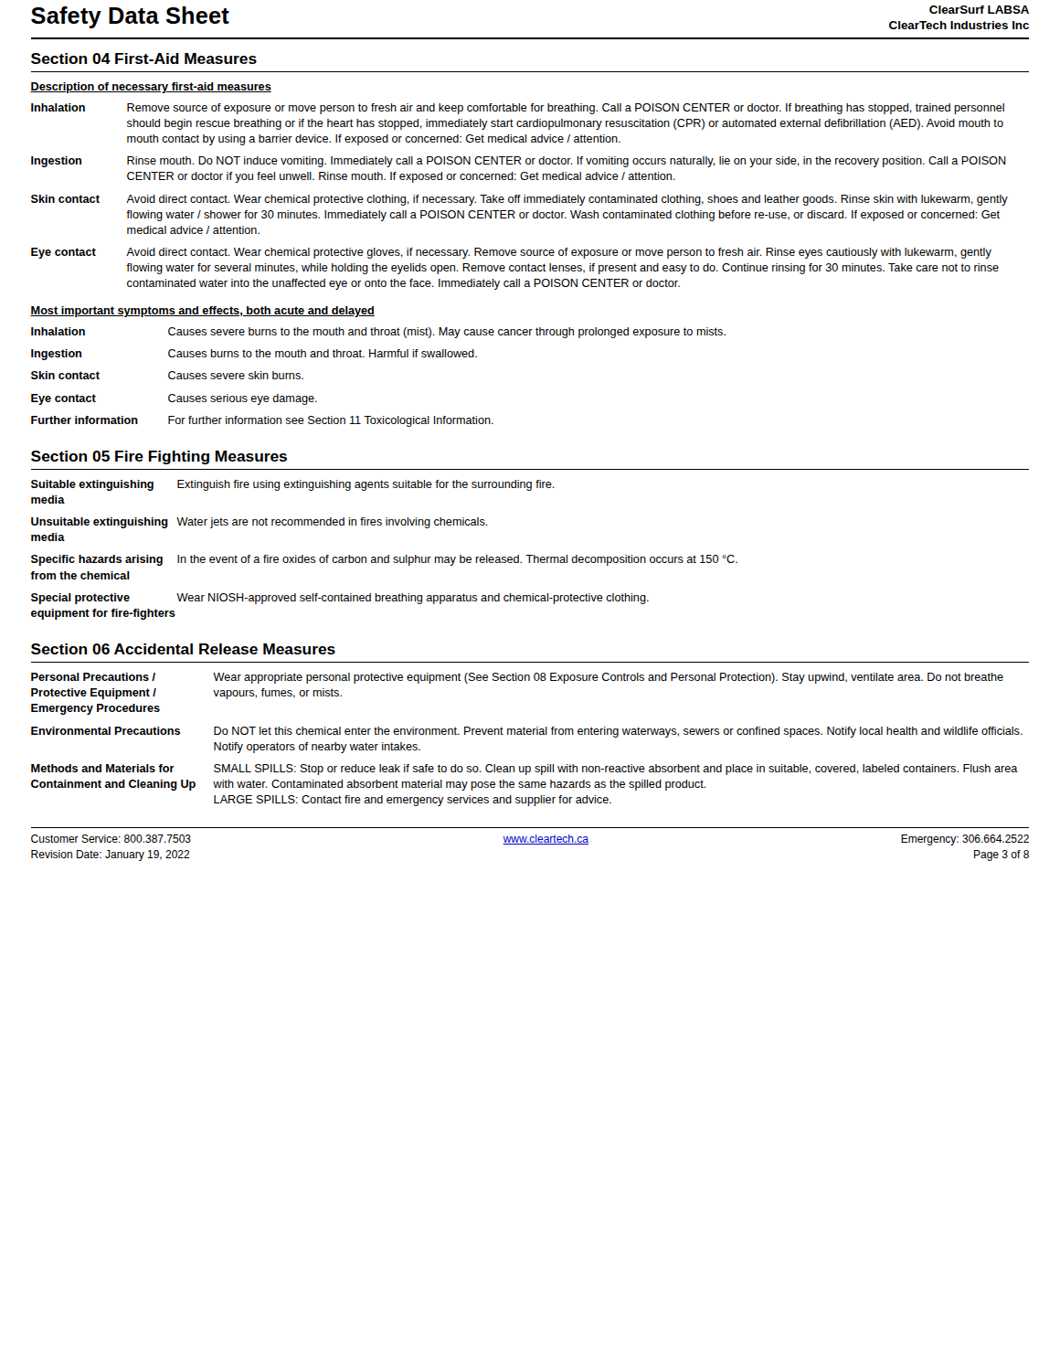Safety Data Sheet
ClearSurf LABSA
ClearTech Industries Inc
Section 04 First-Aid Measures
Description of necessary first-aid measures
| Inhalation | Remove source of exposure or move person to fresh air and keep comfortable for breathing. Call a POISON CENTER or doctor. If breathing has stopped, trained personnel should begin rescue breathing or if the heart has stopped, immediately start cardiopulmonary resuscitation (CPR) or automated external defibrillation (AED). Avoid mouth to mouth contact by using a barrier device. If exposed or concerned: Get medical advice / attention. |
| Ingestion | Rinse mouth. Do NOT induce vomiting. Immediately call a POISON CENTER or doctor. If vomiting occurs naturally, lie on your side, in the recovery position. Call a POISON CENTER or doctor if you feel unwell. Rinse mouth. If exposed or concerned: Get medical advice / attention. |
| Skin contact | Avoid direct contact. Wear chemical protective clothing, if necessary. Take off immediately contaminated clothing, shoes and leather goods. Rinse skin with lukewarm, gently flowing water / shower for 30 minutes. Immediately call a POISON CENTER or doctor. Wash contaminated clothing before re-use, or discard. If exposed or concerned: Get medical advice / attention. |
| Eye contact | Avoid direct contact. Wear chemical protective gloves, if necessary. Remove source of exposure or move person to fresh air. Rinse eyes cautiously with lukewarm, gently flowing water for several minutes, while holding the eyelids open. Remove contact lenses, if present and easy to do. Continue rinsing for 30 minutes. Take care not to rinse contaminated water into the unaffected eye or onto the face. Immediately call a POISON CENTER or doctor. |
Most important symptoms and effects, both acute and delayed
| Inhalation | Causes severe burns to the mouth and throat (mist). May cause cancer through prolonged exposure to mists. |
| Ingestion | Causes burns to the mouth and throat. Harmful if swallowed. |
| Skin contact | Causes severe skin burns. |
| Eye contact | Causes serious eye damage. |
| Further information | For further information see Section 11 Toxicological Information. |
Section 05 Fire Fighting Measures
| Suitable extinguishing media | Extinguish fire using extinguishing agents suitable for the surrounding fire. |
| Unsuitable extinguishing media | Water jets are not recommended in fires involving chemicals. |
| Specific hazards arising from the chemical | In the event of a fire oxides of carbon and sulphur may be released. Thermal decomposition occurs at 150 °C. |
| Special protective equipment for fire-fighters | Wear NIOSH-approved self-contained breathing apparatus and chemical-protective clothing. |
Section 06 Accidental Release Measures
| Personal Precautions / Protective Equipment / Emergency Procedures | Wear appropriate personal protective equipment (See Section 08 Exposure Controls and Personal Protection). Stay upwind, ventilate area. Do not breathe vapours, fumes, or mists. |
| Environmental Precautions | Do NOT let this chemical enter the environment. Prevent material from entering waterways, sewers or confined spaces. Notify local health and wildlife officials. Notify operators of nearby water intakes. |
| Methods and Materials for Containment and Cleaning Up | SMALL SPILLS: Stop or reduce leak if safe to do so. Clean up spill with non-reactive absorbent and place in suitable, covered, labeled containers. Flush area with water. Contaminated absorbent material may pose the same hazards as the spilled product. LARGE SPILLS: Contact fire and emergency services and supplier for advice. |
Customer Service: 800.387.7503
Revision Date: January 19, 2022
www.cleartech.ca
Emergency: 306.664.2522
Page 3 of 8